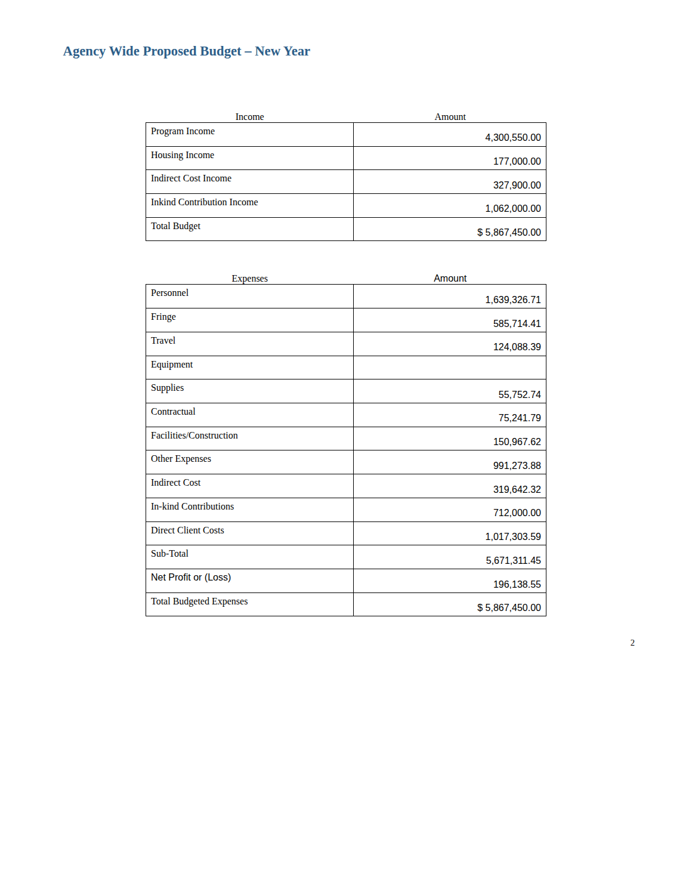Agency Wide Proposed Budget – New Year
Income
Amount
| Program Income | 4,300,550.00 |
| Housing Income | 177,000.00 |
| Indirect Cost Income | 327,900.00 |
| Inkind Contribution Income | 1,062,000.00 |
| Total Budget | $ 5,867,450.00 |
Expenses
Amount
| Personnel | 1,639,326.71 |
| Fringe | 585,714.41 |
| Travel | 124,088.39 |
| Equipment | |
| Supplies | 55,752.74 |
| Contractual | 75,241.79 |
| Facilities/Construction | 150,967.62 |
| Other Expenses | 991,273.88 |
| Indirect Cost | 319,642.32 |
| In-kind Contributions | 712,000.00 |
| Direct Client Costs | 1,017,303.59 |
| Sub-Total | 5,671,311.45 |
| Net Profit or (Loss) | 196,138.55 |
| Total Budgeted Expenses | $ 5,867,450.00 |
2